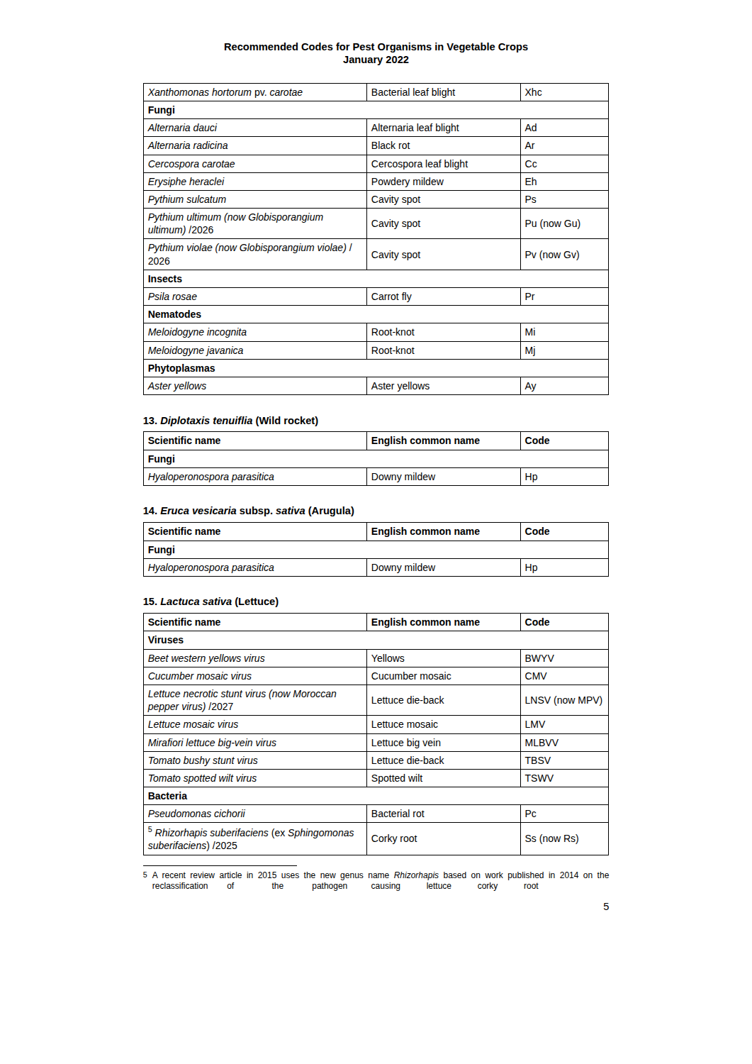Recommended Codes for Pest Organisms in Vegetable Crops
January 2022
| Xanthomonas hortorum pv. carotae | Bacterial leaf blight | Xhc |
| Fungi |
| Alternaria dauci | Alternaria leaf blight | Ad |
| Alternaria radicina | Black rot | Ar |
| Cercospora carotae | Cercospora leaf blight | Cc |
| Erysiphe heraclei | Powdery mildew | Eh |
| Pythium sulcatum | Cavity spot | Ps |
| Pythium ultimum (now Globisporangium ultimum) /2026 | Cavity spot | Pu (now Gu) |
| Pythium violae (now Globisporangium violae) / 2026 | Cavity spot | Pv (now Gv) |
| Insects |
| Psila rosae | Carrot fly | Pr |
| Nematodes |
| Meloidogyne incognita | Root-knot | Mi |
| Meloidogyne javanica | Root-knot | Mj |
| Phytoplasmas |
| Aster yellows | Aster yellows | Ay |
13. Diplotaxis tenuiflia (Wild rocket)
| Scientific name | English common name | Code |
| --- | --- | --- |
| Fungi |
| Hyaloperonospora parasitica | Downy mildew | Hp |
14. Eruca vesicaria subsp. sativa (Arugula)
| Scientific name | English common name | Code |
| --- | --- | --- |
| Fungi |
| Hyaloperonospora parasitica | Downy mildew | Hp |
15. Lactuca sativa (Lettuce)
| Scientific name | English common name | Code |
| --- | --- | --- |
| Viruses |
| Beet western yellows virus | Yellows | BWYV |
| Cucumber mosaic virus | Cucumber mosaic | CMV |
| Lettuce necrotic stunt virus (now Moroccan pepper virus) /2027 | Lettuce die-back | LNSV (now MPV) |
| Lettuce mosaic virus | Lettuce mosaic | LMV |
| Mirafiori lettuce big-vein virus | Lettuce big vein | MLBVV |
| Tomato bushy stunt virus | Lettuce die-back | TBSV |
| Tomato spotted wilt virus | Spotted wilt | TSWV |
| Bacteria |
| Pseudomonas cichorii | Bacterial rot | Pc |
| 5 Rhizorhapis suberifaciens (ex Sphingomonas suberifaciens ) /2025 | Corky root | Ss (now Rs) |
5
A recent review article in 2015 uses the new genus name Rhizorhapis based on work published in 2014 on the reclassification of the pathogen causing lettuce corky root
5